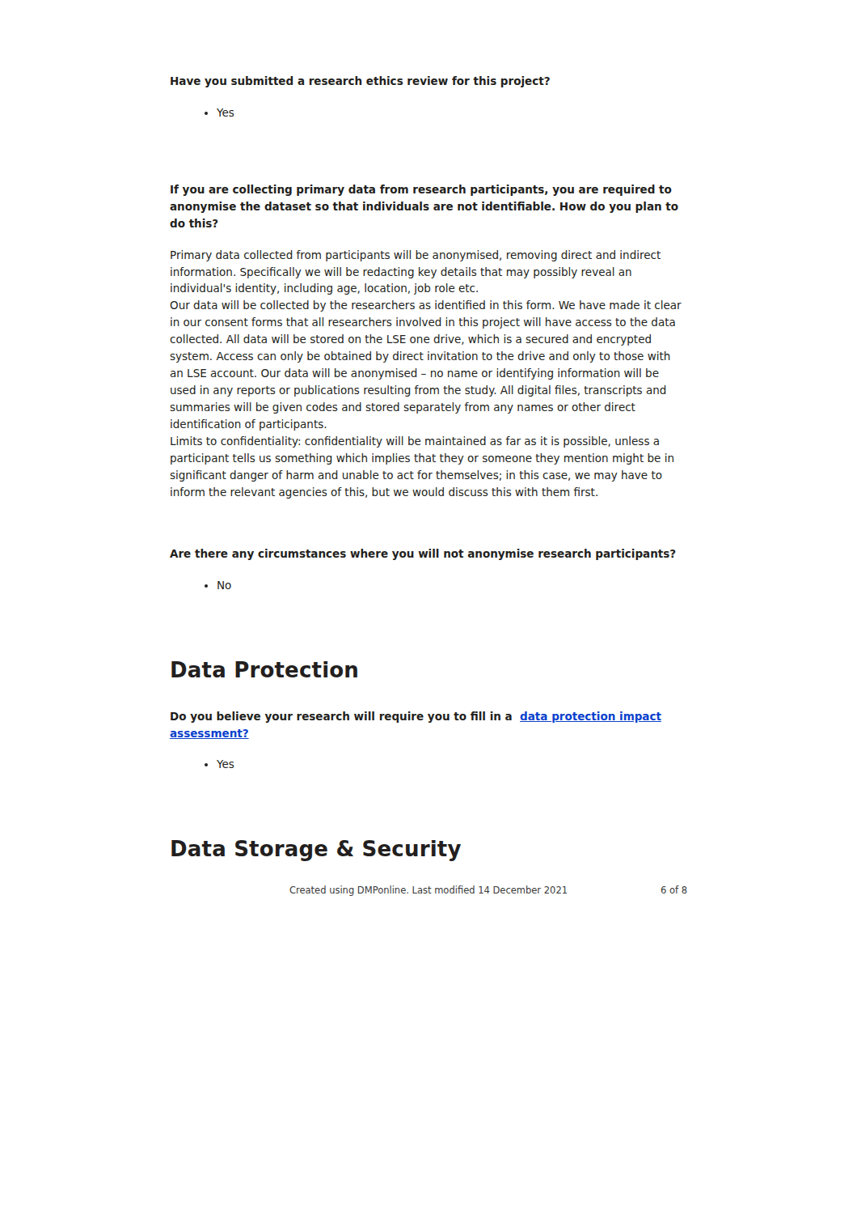Have you submitted a research ethics review for this project?
Yes
If you are collecting primary data from research participants, you are required to anonymise the dataset so that individuals are not identifiable. How do you plan to do this?
Primary data collected from participants will be anonymised, removing direct and indirect information. Specifically we will be redacting key details that may possibly reveal an individual's identity, including age, location, job role etc.
Our data will be collected by the researchers as identified in this form. We have made it clear in our consent forms that all researchers involved in this project will have access to the data collected. All data will be stored on the LSE one drive, which is a secured and encrypted system. Access can only be obtained by direct invitation to the drive and only to those with an LSE account. Our data will be anonymised – no name or identifying information will be used in any reports or publications resulting from the study. All digital files, transcripts and summaries will be given codes and stored separately from any names or other direct identification of participants.
Limits to confidentiality: confidentiality will be maintained as far as it is possible, unless a participant tells us something which implies that they or someone they mention might be in significant danger of harm and unable to act for themselves; in this case, we may have to inform the relevant agencies of this, but we would discuss this with them first.
Are there any circumstances where you will not anonymise research participants?
No
Data Protection
Do you believe your research will require you to fill in a data protection impact assessment?
Yes
Data Storage & Security
Created using DMPonline. Last modified 14 December 2021
6 of 8